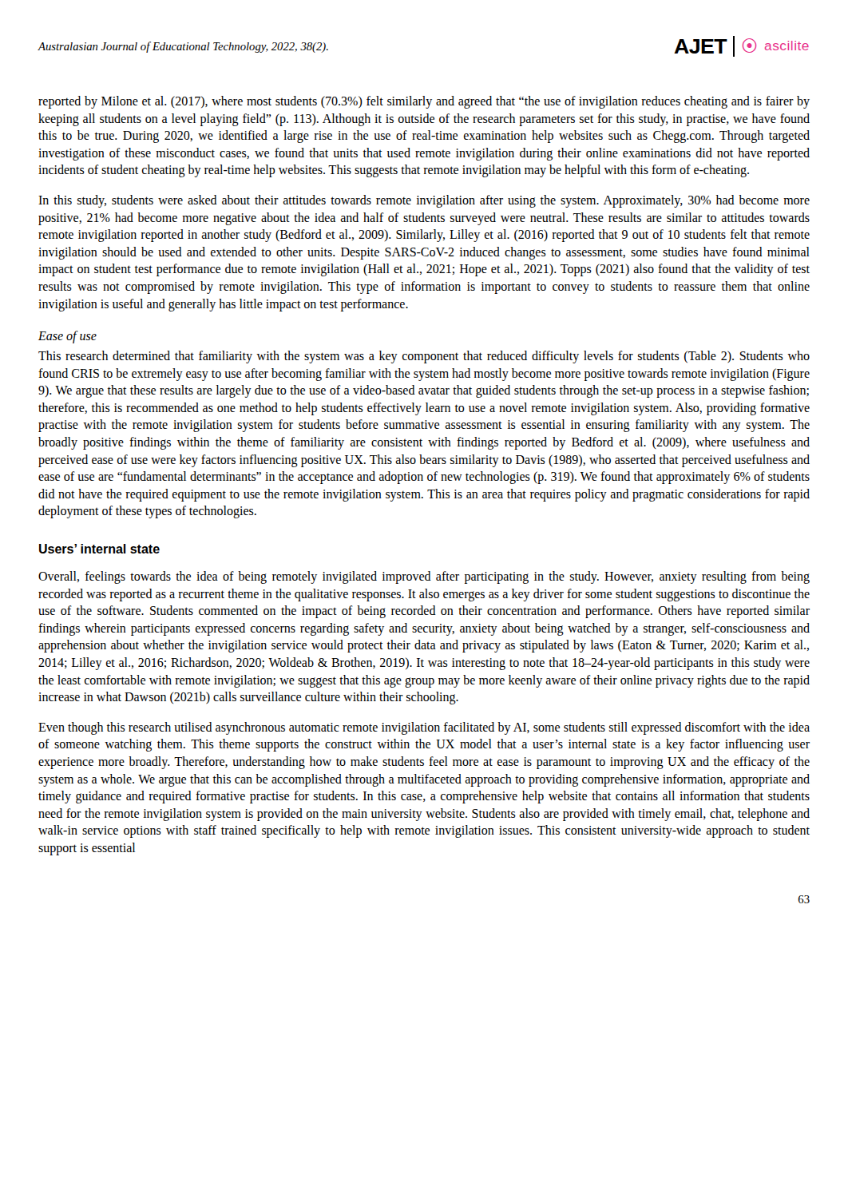Australasian Journal of Educational Technology, 2022, 38(2).
AJET ⦿ ascilite
reported by Milone et al. (2017), where most students (70.3%) felt similarly and agreed that “the use of invigilation reduces cheating and is fairer by keeping all students on a level playing field” (p. 113). Although it is outside of the research parameters set for this study, in practise, we have found this to be true. During 2020, we identified a large rise in the use of real-time examination help websites such as Chegg.com. Through targeted investigation of these misconduct cases, we found that units that used remote invigilation during their online examinations did not have reported incidents of student cheating by real-time help websites. This suggests that remote invigilation may be helpful with this form of e-cheating.
In this study, students were asked about their attitudes towards remote invigilation after using the system. Approximately, 30% had become more positive, 21% had become more negative about the idea and half of students surveyed were neutral. These results are similar to attitudes towards remote invigilation reported in another study (Bedford et al., 2009). Similarly, Lilley et al. (2016) reported that 9 out of 10 students felt that remote invigilation should be used and extended to other units. Despite SARS-CoV-2 induced changes to assessment, some studies have found minimal impact on student test performance due to remote invigilation (Hall et al., 2021; Hope et al., 2021). Topps (2021) also found that the validity of test results was not compromised by remote invigilation. This type of information is important to convey to students to reassure them that online invigilation is useful and generally has little impact on test performance.
Ease of use
This research determined that familiarity with the system was a key component that reduced difficulty levels for students (Table 2). Students who found CRIS to be extremely easy to use after becoming familiar with the system had mostly become more positive towards remote invigilation (Figure 9). We argue that these results are largely due to the use of a video-based avatar that guided students through the set-up process in a stepwise fashion; therefore, this is recommended as one method to help students effectively learn to use a novel remote invigilation system. Also, providing formative practise with the remote invigilation system for students before summative assessment is essential in ensuring familiarity with any system. The broadly positive findings within the theme of familiarity are consistent with findings reported by Bedford et al. (2009), where usefulness and perceived ease of use were key factors influencing positive UX. This also bears similarity to Davis (1989), who asserted that perceived usefulness and ease of use are “fundamental determinants” in the acceptance and adoption of new technologies (p. 319). We found that approximately 6% of students did not have the required equipment to use the remote invigilation system. This is an area that requires policy and pragmatic considerations for rapid deployment of these types of technologies.
Users’ internal state
Overall, feelings towards the idea of being remotely invigilated improved after participating in the study. However, anxiety resulting from being recorded was reported as a recurrent theme in the qualitative responses. It also emerges as a key driver for some student suggestions to discontinue the use of the software. Students commented on the impact of being recorded on their concentration and performance. Others have reported similar findings wherein participants expressed concerns regarding safety and security, anxiety about being watched by a stranger, self-consciousness and apprehension about whether the invigilation service would protect their data and privacy as stipulated by laws (Eaton & Turner, 2020; Karim et al., 2014; Lilley et al., 2016; Richardson, 2020; Woldeab & Brothen, 2019). It was interesting to note that 18–24-year-old participants in this study were the least comfortable with remote invigilation; we suggest that this age group may be more keenly aware of their online privacy rights due to the rapid increase in what Dawson (2021b) calls surveillance culture within their schooling.
Even though this research utilised asynchronous automatic remote invigilation facilitated by AI, some students still expressed discomfort with the idea of someone watching them. This theme supports the construct within the UX model that a user’s internal state is a key factor influencing user experience more broadly. Therefore, understanding how to make students feel more at ease is paramount to improving UX and the efficacy of the system as a whole. We argue that this can be accomplished through a multifaceted approach to providing comprehensive information, appropriate and timely guidance and required formative practise for students. In this case, a comprehensive help website that contains all information that students need for the remote invigilation system is provided on the main university website. Students also are provided with timely email, chat, telephone and walk-in service options with staff trained specifically to help with remote invigilation issues. This consistent university-wide approach to student support is essential
63